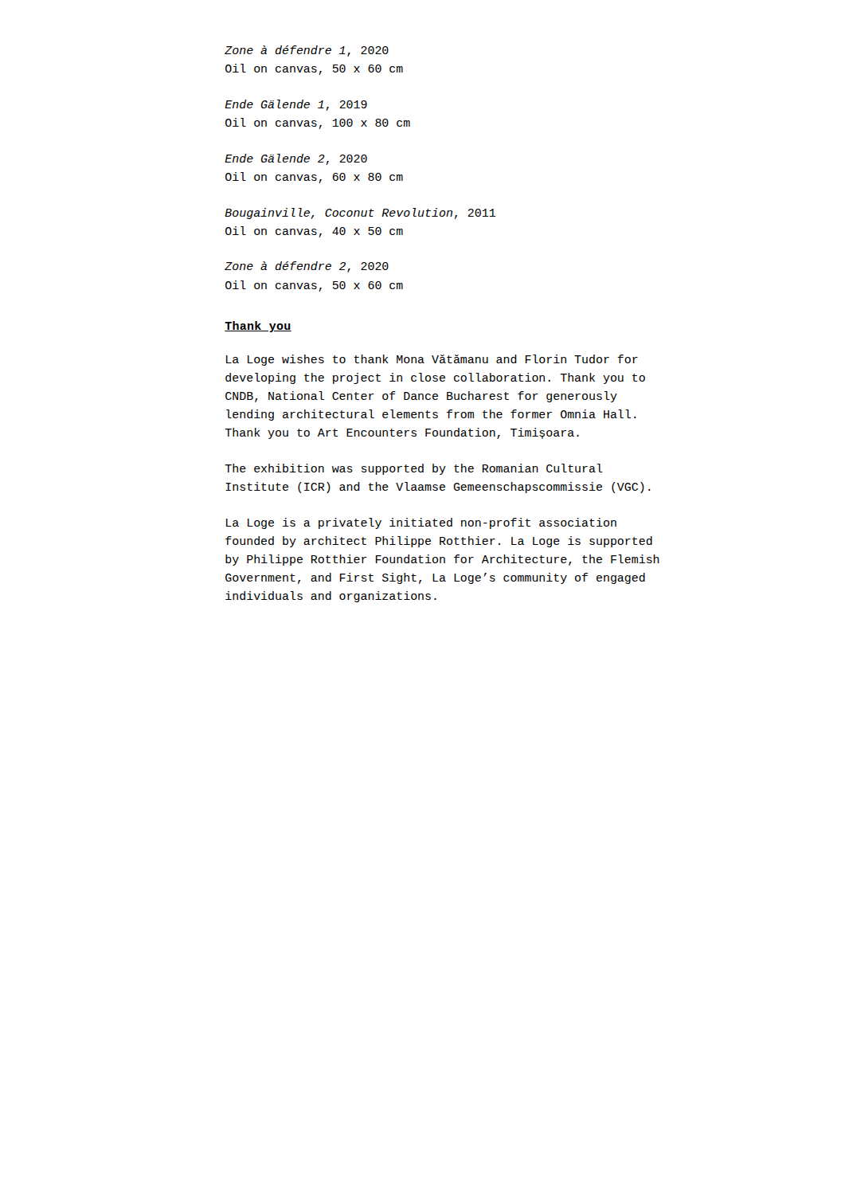Zone à défendre 1, 2020
Oil on canvas, 50 x 60 cm
Ende Gälende 1, 2019
Oil on canvas, 100 x 80 cm
Ende Gälende 2, 2020
Oil on canvas, 60 x 80 cm
Bougainville, Coconut Revolution, 2011
Oil on canvas, 40 x 50 cm
Zone à défendre 2, 2020
Oil on canvas, 50 x 60 cm
Thank you
La Loge wishes to thank Mona Vătămanu and Florin Tudor for developing the project in close collaboration. Thank you to CNDB, National Center of Dance Bucharest for generously lending architectural elements from the former Omnia Hall. Thank you to Art Encounters Foundation, Timișoara.
The exhibition was supported by the Romanian Cultural Institute (ICR) and the Vlaamse Gemeenschapscommissie (VGC).
La Loge is a privately initiated non-profit association founded by architect Philippe Rotthier. La Loge is supported by Philippe Rotthier Foundation for Architecture, the Flemish Government, and First Sight, La Loge’s community of engaged individuals and organizations.